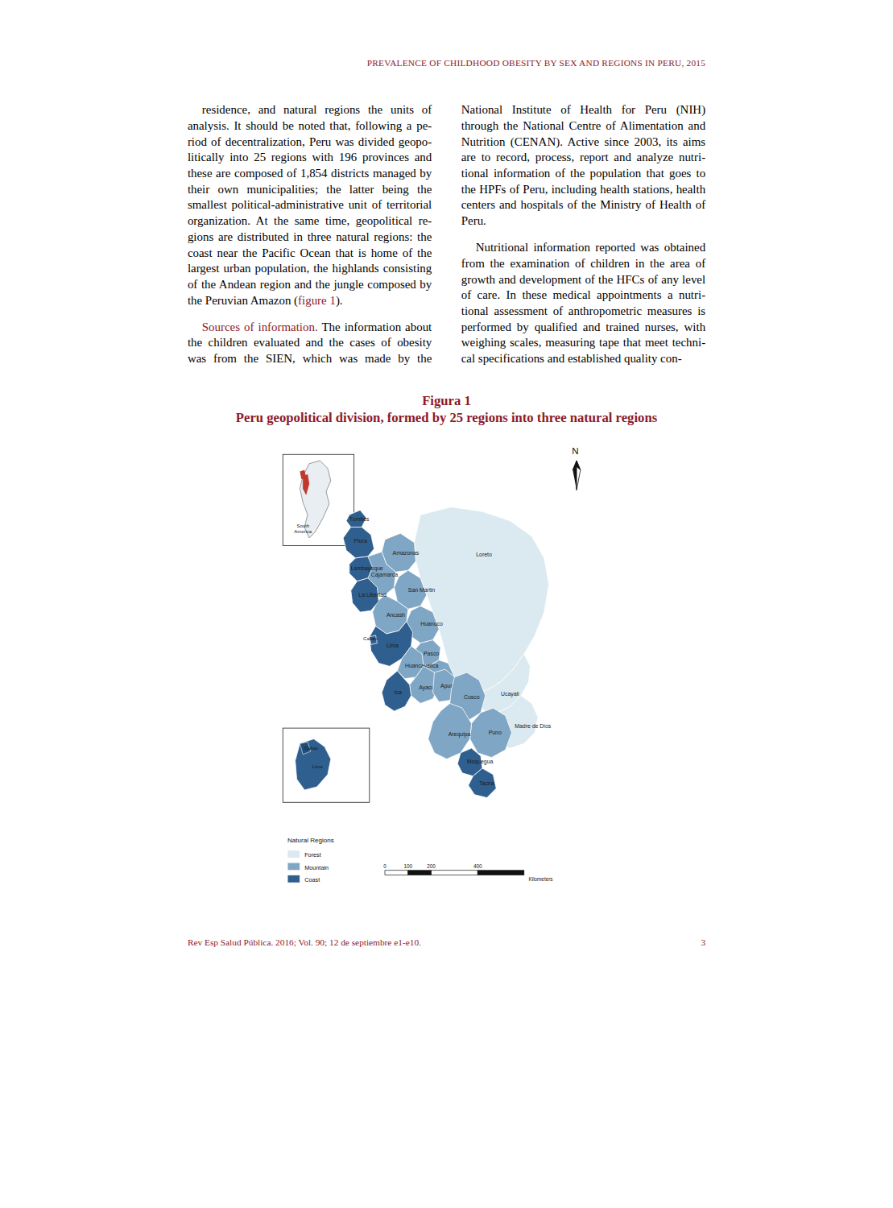Prevalence of childhood obesity by sex and regions in Peru, 2015
residence, and natural regions the units of analysis. It should be noted that, following a period of decentralization, Peru was divided geopolitically into 25 regions with 196 provinces and these are composed of 1,854 districts managed by their own municipalities; the latter being the smallest political-administrative unit of territorial organization. At the same time, geopolitical regions are distributed in three natural regions: the coast near the Pacific Ocean that is home of the largest urban population, the highlands consisting of the Andean region and the jungle composed by the Peruvian Amazon (figure 1).
Sources of information. The information about the children evaluated and the cases of obesity was from the SIEN, which was made by the National Institute of Health for Peru (NIH) through the National Centre of Alimentation and Nutrition (CENAN). Active since 2003, its aims are to record, process, report and analyze nutritional information of the population that goes to the HPFs of Peru, including health stations, health centers and hospitals of the Ministry of Health of Peru.
Nutritional information reported was obtained from the examination of children in the area of growth and development of the HFCs of any level of care. In these medical appointments a nutritional assessment of anthropometric measures is performed by qualified and trained nurses, with weighing scales, measuring tape that meet technical specifications and established quality con-
Figura 1 Peru geopolitical division, formed by 25 regions into three natural regions
N South America Callao Lima Loreto Ucayali Madre de Dios Amazonas San Martin Cajamarca Huanuco Ancash Pasco Junin Lima Callao Huancavelica Ayacucho Apurimac Cusco Puno Arequipa Ica Moquegua Tacna Tumbes Piura Lambayeque La Libertad Natural Regions Forest Mountain Coast 0 100 200 400 Kilometers
Rev Esp Salud Pública. 2016; Vol. 90; 12 de septiembre e1-e10. 3